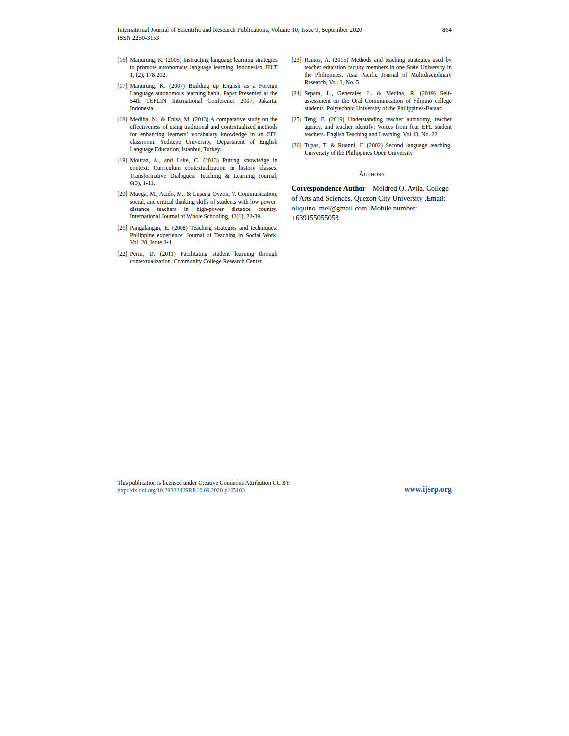International Journal of Scientific and Research Publications, Volume 10, Issue 9, September 2020
864
ISSN 2250-3153
[16] Manurung, K. (2005) Instructing language learning strategies to promote autonomous language learning. Indonesian JELT 1, (2), 178-202.
[17] Manurung, K. (2007) Building up English as a Foreign Language autonomous learning habit. Paper Presented at the 54th TEFLIN International Conference 2007, Jakarta. Indonesia.
[18] Mediha, N., & Enisa, M. (2013) A comparative study on the effectiveness of using traditional and contextualized methods for enhancing learners’ vocabulary knowledge in an EFL classroom. Yeditepe University, Department of English Language Education, Istanbul, Turkey.
[19] Mouraz, A., and Leite, C. (2013) Putting knowledge in context: Curriculum contextualization in history classes. Transformative Dialogues: Teaching & Learning Journal, 6(3), 1-11.
[20] Muega, M., Acido, M., & Lusung-Oyzon, V. Communication, social, and critical thinking skills of students with low-power-distance teachers in high-power distance country. International Journal of Whole Schooling, 12(1), 22-39.
[21] Pangalangan, E. (2008) Teaching strategies and techniques: Philippine experience. Journal of Teaching in Social Work. Vol. 28, Issue 3-4
[22] Perin, D. (2011) Facilitating student learning through contextualization. Community College Research Center.
[23] Ramos, A. (2015) Methods and teaching strategies used by teacher education faculty members in one State University in the Philippines. Asia Pacific Journal of Multidisciplinary Research, Vol. 3, No. 5
[24] Separa, L., Generales, L. & Medina, R. (2019) Self-assessment on the Oral Communication of Filipino college students. Polytechnic University of the Philippines-Bataan
[25] Teng, F. (2019) Understanding teacher autonomy, teacher agency, and teacher identify: Voices from four EFL student teachers. English Teaching and Learning. Vol 43, No. 22
[26] Tupas, T. & Ruanni, F. (2002) Second language teaching. University of the Philippines Open University
Authors
Correspondence Author – Meldred O. Avila, College of Arts and Sciences, Quezon City University .Email: oliquino_mel@gmail.com. Mobile number: +639155055053
This publication is licensed under Creative Commons Attribution CC BY.
http://dx.doi.org/10.29322/IJSRP.10.09.2020.p105103
www.ijsrp.org